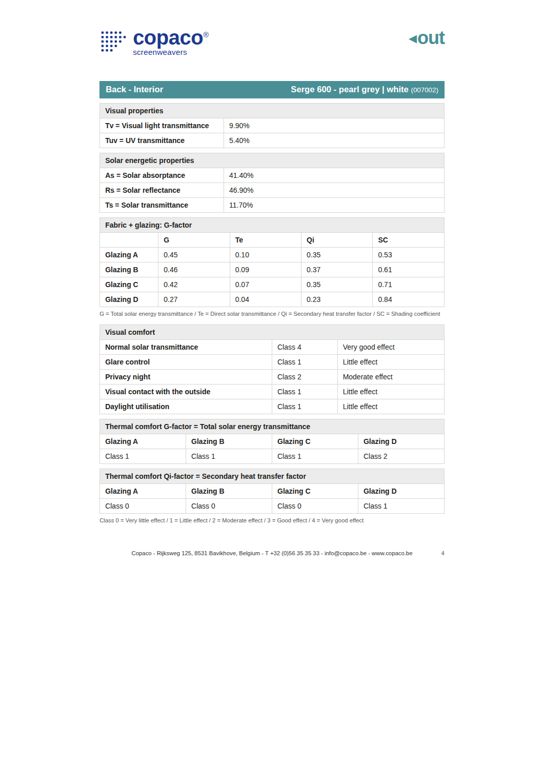copaco®
screenweavers
◂out
Back - Interior Serge 600 - pearl grey | white (007002)
Visual properties
| Tv = Visual light transmittance | 9.90% |
| Tuv = UV transmittance | 5.40% |
Solar energetic properties
| As = Solar absorptance | 41.40% |
| Rs = Solar reflectance | 46.90% |
| Ts = Solar transmittance | 11.70% |
Fabric + glazing: G-factor
| | G | Te | Qi | SC |
| --- | --- | --- | --- | --- |
| Glazing A | 0.45 | 0.10 | 0.35 | 0.53 |
| Glazing B | 0.46 | 0.09 | 0.37 | 0.61 |
| Glazing C | 0.42 | 0.07 | 0.35 | 0.71 |
| Glazing D | 0.27 | 0.04 | 0.23 | 0.84 |
G = Total solar energy transmittance / Te = Direct solar transmittance / Qi = Secondary heat transfer factor / SC = Shading coefficient
Visual comfort
| Normal solar transmittance | Class 4 | Very good effect |
| Glare control | Class 1 | Little effect |
| Privacy night | Class 2 | Moderate effect |
| Visual contact with the outside | Class 1 | Little effect |
| Daylight utilisation | Class 1 | Little effect |
Thermal comfort G-factor = Total solar energy transmittance
| Glazing A | Glazing B | Glazing C | Glazing D |
| --- | --- | --- | --- |
| Class 1 | Class 1 | Class 1 | Class 2 |
Thermal comfort Qi-factor = Secondary heat transfer factor
| Glazing A | Glazing B | Glazing C | Glazing D |
| --- | --- | --- | --- |
| Class 0 | Class 0 | Class 0 | Class 1 |
Class 0 = Very little effect / 1 = Little effect / 2 = Moderate effect / 3 = Good effect / 4 = Very good effect
Copaco - Rijksweg 125, 8531 Bavikhove, Belgium - T +32 (0)56 35 35 33 - info@copaco.be - www.copaco.be 4